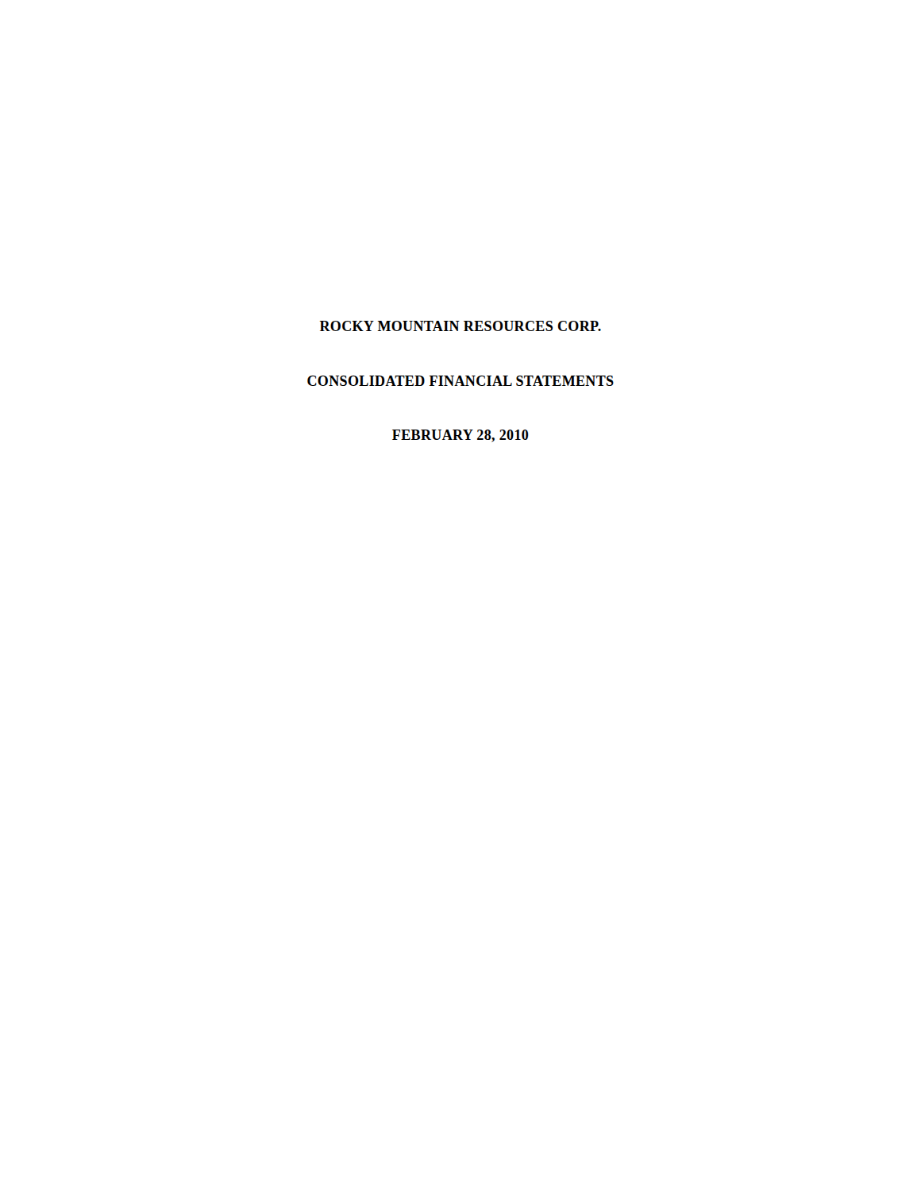ROCKY MOUNTAIN RESOURCES CORP.
CONSOLIDATED FINANCIAL STATEMENTS
FEBRUARY 28, 2010